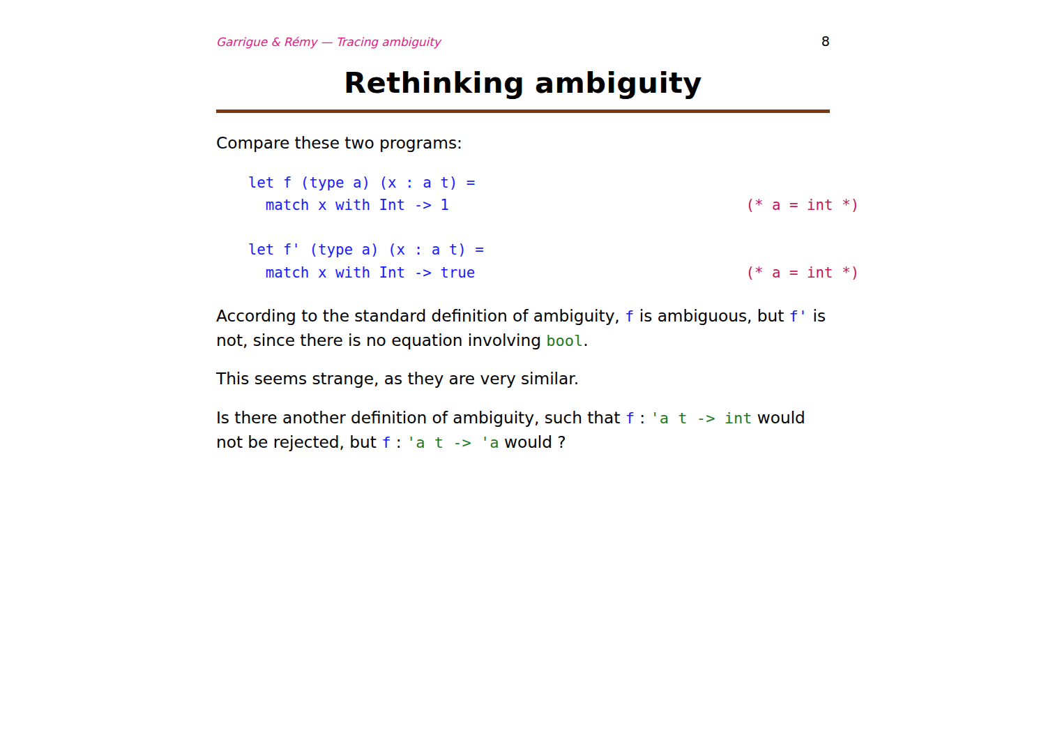Garrigue & Rémy — Tracing ambiguity 8
Rethinking ambiguity
Compare these two programs:
let f (type a) (x : a t) =
  match x with Int -> 1                                  (* a = int *)

let f' (type a) (x : a t) =
  match x with Int -> true                               (* a = int *)
According to the standard definition of ambiguity, f is ambiguous, but f' is not, since there is no equation involving bool.
This seems strange, as they are very similar.
Is there another definition of ambiguity, such that f : 'a t -> int would not be rejected, but f : 'a t -> 'a would ?